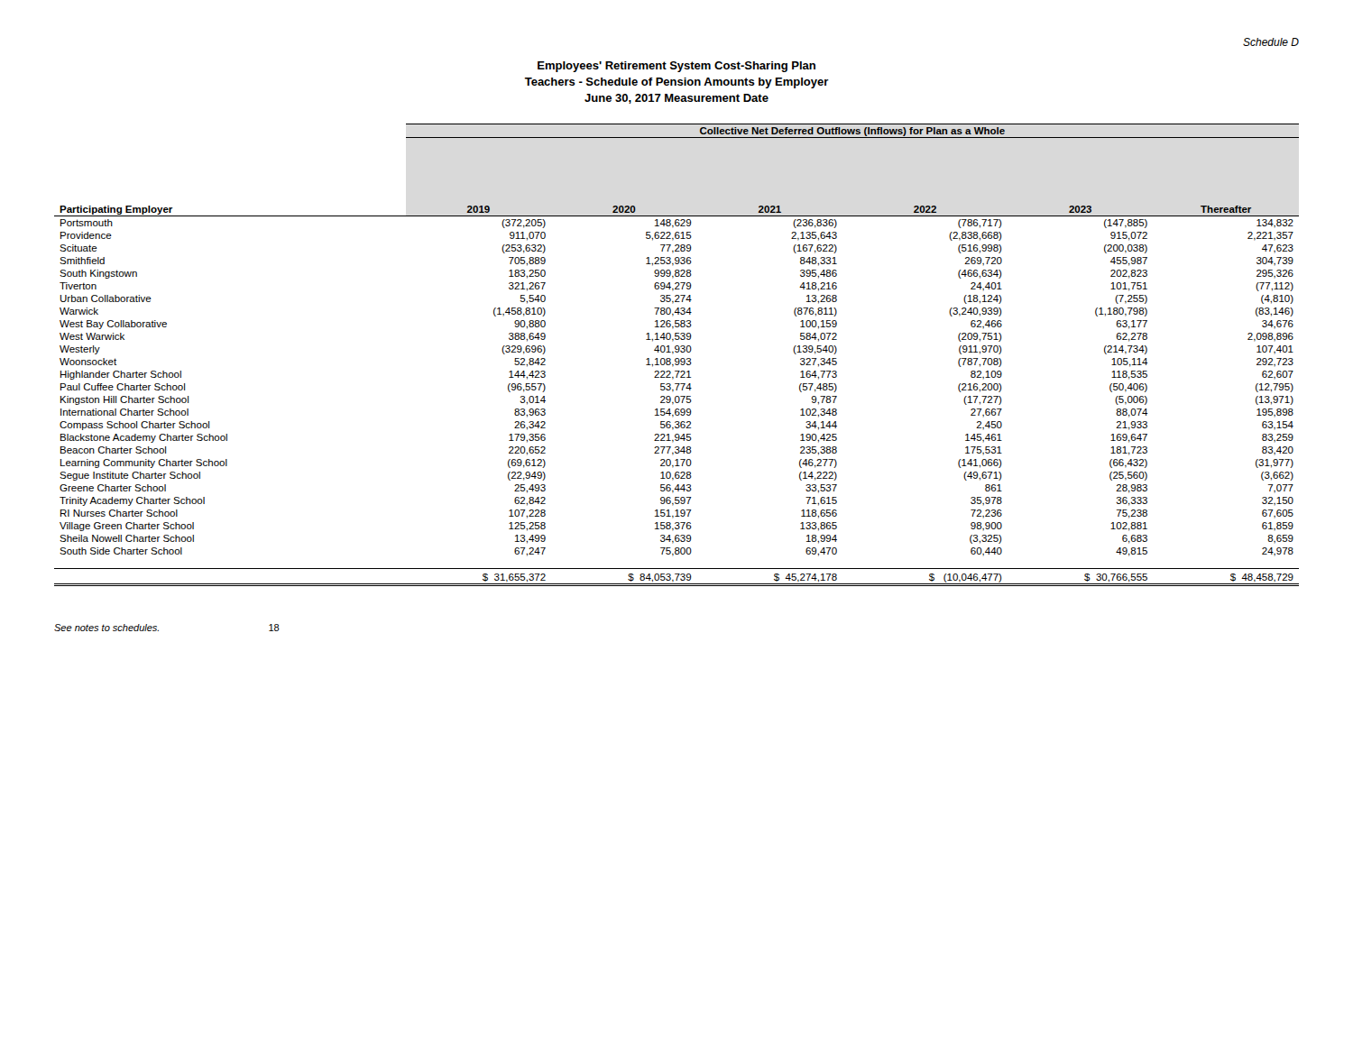Schedule D
Employees' Retirement System Cost-Sharing Plan
Teachers - Schedule of Pension Amounts by Employer
June 30, 2017 Measurement Date
| | Collective Net Deferred Outflows (Inflows) for Plan as a Whole |
| --- | --- |
| Participating Employer | 2019 | 2020 | 2021 | 2022 | 2023 | Thereafter |
| Portsmouth | (372,205) | 148,629 | (236,836) | (786,717) | (147,885) | 134,832 |
| Providence | 911,070 | 5,622,615 | 2,135,643 | (2,838,668) | 915,072 | 2,221,357 |
| Scituate | (253,632) | 77,289 | (167,622) | (516,998) | (200,038) | 47,623 |
| Smithfield | 705,889 | 1,253,936 | 848,331 | 269,720 | 455,987 | 304,739 |
| South Kingstown | 183,250 | 999,828 | 395,486 | (466,634) | 202,823 | 295,326 |
| Tiverton | 321,267 | 694,279 | 418,216 | 24,401 | 101,751 | (77,112) |
| Urban Collaborative | 5,540 | 35,274 | 13,268 | (18,124) | (7,255) | (4,810) |
| Warwick | (1,458,810) | 780,434 | (876,811) | (3,240,939) | (1,180,798) | (83,146) |
| West Bay Collaborative | 90,880 | 126,583 | 100,159 | 62,466 | 63,177 | 34,676 |
| West Warwick | 388,649 | 1,140,539 | 584,072 | (209,751) | 62,278 | 2,098,896 |
| Westerly | (329,696) | 401,930 | (139,540) | (911,970) | (214,734) | 107,401 |
| Woonsocket | 52,842 | 1,108,993 | 327,345 | (787,708) | 105,114 | 292,723 |
| Highlander Charter School | 144,423 | 222,721 | 164,773 | 82,109 | 118,535 | 62,607 |
| Paul Cuffee Charter School | (96,557) | 53,774 | (57,485) | (216,200) | (50,406) | (12,795) |
| Kingston Hill Charter School | 3,014 | 29,075 | 9,787 | (17,727) | (5,006) | (13,971) |
| International Charter School | 83,963 | 154,699 | 102,348 | 27,667 | 88,074 | 195,898 |
| Compass School Charter School | 26,342 | 56,362 | 34,144 | 2,450 | 21,933 | 63,154 |
| Blackstone Academy Charter School | 179,356 | 221,945 | 190,425 | 145,461 | 169,647 | 83,259 |
| Beacon Charter School | 220,652 | 277,348 | 235,388 | 175,531 | 181,723 | 83,420 |
| Learning Community Charter School | (69,612) | 20,170 | (46,277) | (141,066) | (66,432) | (31,977) |
| Segue Institute Charter School | (22,949) | 10,628 | (14,222) | (49,671) | (25,560) | (3,662) |
| Greene Charter School | 25,493 | 56,443 | 33,537 | 861 | 28,983 | 7,077 |
| Trinity Academy Charter School | 62,842 | 96,597 | 71,615 | 35,978 | 36,333 | 32,150 |
| RI Nurses Charter School | 107,228 | 151,197 | 118,656 | 72,236 | 75,238 | 67,605 |
| Village Green Charter School | 125,258 | 158,376 | 133,865 | 98,900 | 102,881 | 61,859 |
| Sheila Nowell Charter School | 13,499 | 34,639 | 18,994 | (3,325) | 6,683 | 8,659 |
| South Side Charter School | 67,247 | 75,800 | 69,470 | 60,440 | 49,815 | 24,978 |
| | $ 31,655,372 | $ 84,053,739 | $ 45,274,178 | $ (10,046,477) | $ 30,766,555 | $ 48,458,729 |
See notes to schedules. 18